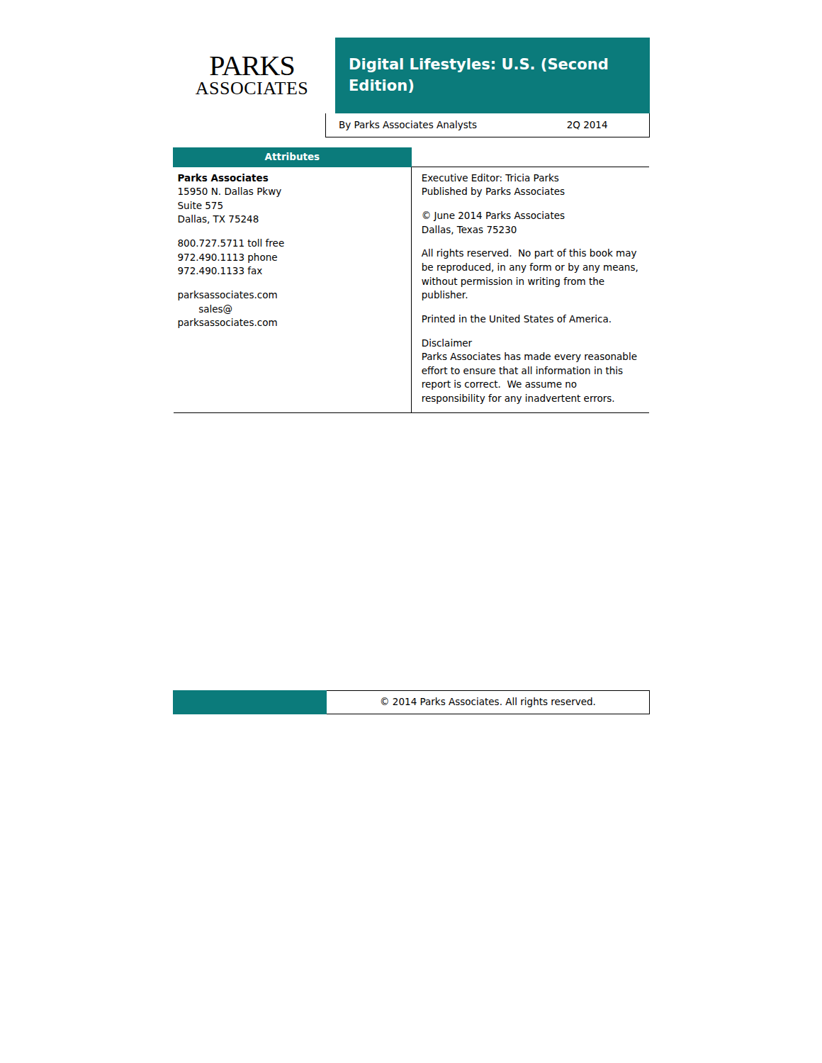PARKS
ASSOCIATES
Digital Lifestyles: U.S. (Second Edition)
By Parks Associates Analysts 2Q 2014
| Attributes | |
| Parks Associates 15950 N. Dallas Pkwy Suite 575 Dallas, TX 75248 800.727.5711 toll free 972.490.1113 phone 972.490.1133 fax parksassociates.com sales@ parksassociates.com | Executive Editor: Tricia Parks Published by Parks Associates © June 2014 Parks Associates Dallas, Texas 75230 All rights reserved. No part of this book may be reproduced, in any form or by any means, without permission in writing from the publisher. Printed in the United States of America. Disclaimer Parks Associates has made every reasonable effort to ensure that all information in this report is correct. We assume no responsibility for any inadvertent errors. |
© 2014 Parks Associates. All rights reserved.